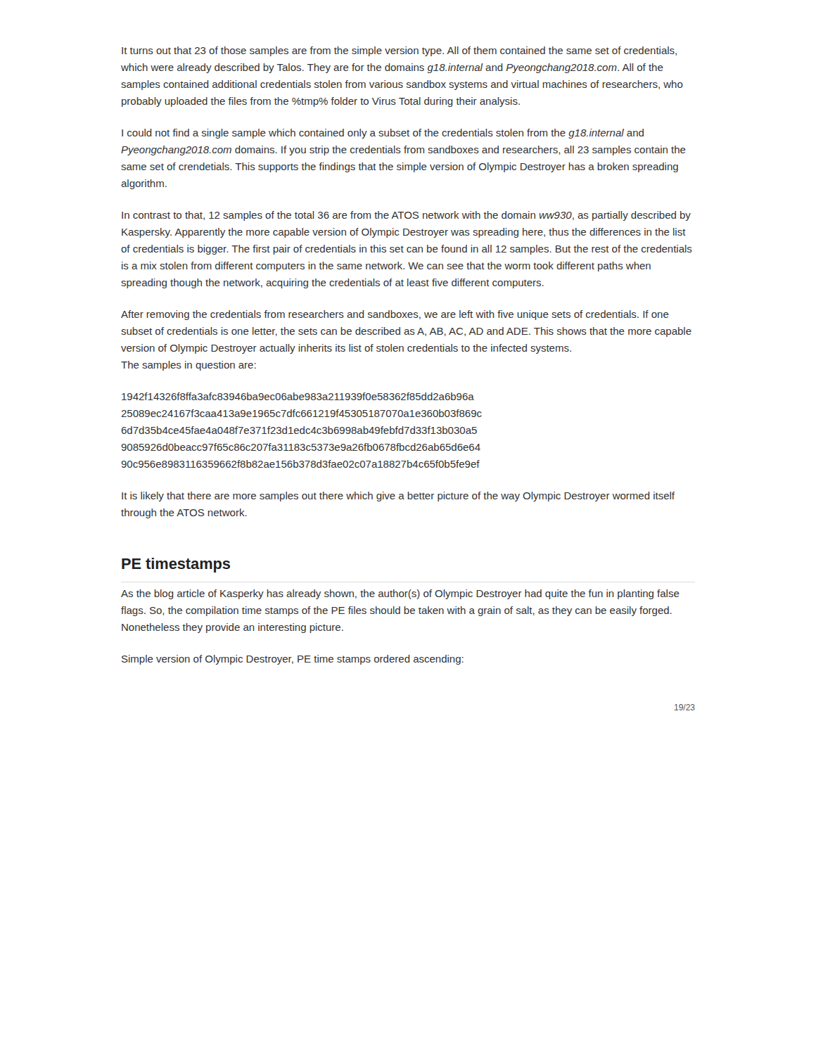It turns out that 23 of those samples are from the simple version type. All of them contained the same set of credentials, which were already described by Talos. They are for the domains g18.internal and Pyeongchang2018.com. All of the samples contained additional credentials stolen from various sandbox systems and virtual machines of researchers, who probably uploaded the files from the %tmp% folder to Virus Total during their analysis.
I could not find a single sample which contained only a subset of the credentials stolen from the g18.internal and Pyeongchang2018.com domains. If you strip the credentials from sandboxes and researchers, all 23 samples contain the same set of crendetials. This supports the findings that the simple version of Olympic Destroyer has a broken spreading algorithm.
In contrast to that, 12 samples of the total 36 are from the ATOS network with the domain ww930, as partially described by Kaspersky. Apparently the more capable version of Olympic Destroyer was spreading here, thus the differences in the list of credentials is bigger. The first pair of credentials in this set can be found in all 12 samples. But the rest of the credentials is a mix stolen from different computers in the same network. We can see that the worm took different paths when spreading though the network, acquiring the credentials of at least five different computers.
After removing the credentials from researchers and sandboxes, we are left with five unique sets of credentials. If one subset of credentials is one letter, the sets can be described as A, AB, AC, AD and ADE. This shows that the more capable version of Olympic Destroyer actually inherits its list of stolen credentials to the infected systems.
The samples in question are:
1942f14326f8ffa3afc83946ba9ec06abe983a211939f0e58362f85dd2a6b96a
25089ec24167f3caa413a9e1965c7dfc661219f45305187070a1e360b03f869c
6d7d35b4ce45fae4a048f7e371f23d1edc4c3b6998ab49febfd7d33f13b030a5
9085926d0beacc97f65c86c207fa31183c5373e9a26fb0678fbcd26ab65d6e64
90c956e8983116359662f8b82ae156b378d3fae02c07a18827b4c65f0b5fe9ef
It is likely that there are more samples out there which give a better picture of the way Olympic Destroyer wormed itself through the ATOS network.
PE timestamps
As the blog article of Kasperky has already shown, the author(s) of Olympic Destroyer had quite the fun in planting false flags. So, the compilation time stamps of the PE files should be taken with a grain of salt, as they can be easily forged.
Nonetheless they provide an interesting picture.
Simple version of Olympic Destroyer, PE time stamps ordered ascending:
19/23